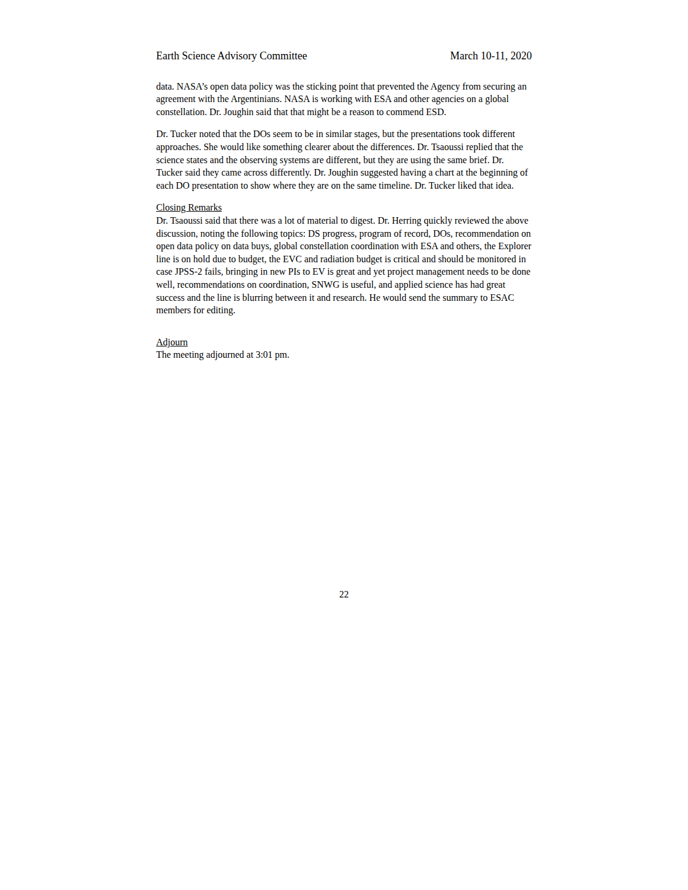Earth Science Advisory Committee
March 10-11, 2020
data. NASA’s open data policy was the sticking point that prevented the Agency from securing an agreement with the Argentinians. NASA is working with ESA and other agencies on a global constellation. Dr. Joughin said that that might be a reason to commend ESD.
Dr. Tucker noted that the DOs seem to be in similar stages, but the presentations took different approaches. She would like something clearer about the differences. Dr. Tsaoussi replied that the science states and the observing systems are different, but they are using the same brief. Dr. Tucker said they came across differently. Dr. Joughin suggested having a chart at the beginning of each DO presentation to show where they are on the same timeline. Dr. Tucker liked that idea.
Closing Remarks
Dr. Tsaoussi said that there was a lot of material to digest. Dr. Herring quickly reviewed the above discussion, noting the following topics: DS progress, program of record, DOs, recommendation on open data policy on data buys, global constellation coordination with ESA and others, the Explorer line is on hold due to budget, the EVC and radiation budget is critical and should be monitored in case JPSS-2 fails, bringing in new PIs to EV is great and yet project management needs to be done well, recommendations on coordination, SNWG is useful, and applied science has had great success and the line is blurring between it and research. He would send the summary to ESAC members for editing.
Adjourn
The meeting adjourned at 3:01 pm.
22